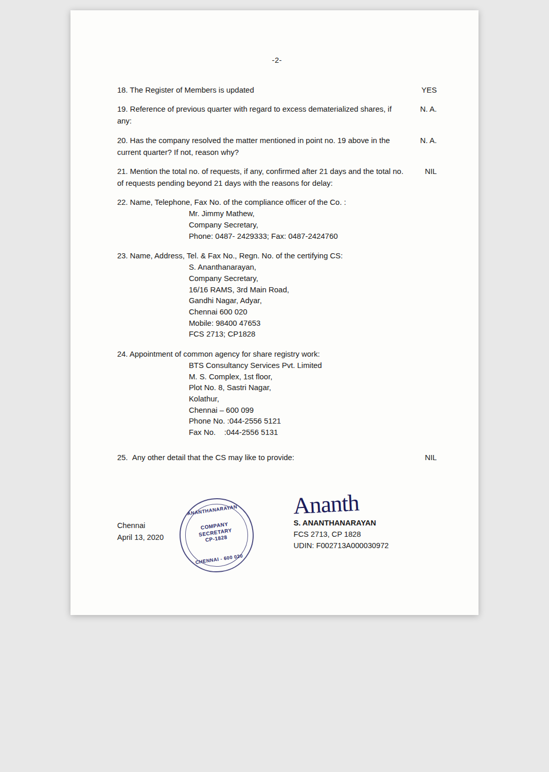-2-
18. The Register of Members is updated
YES
19. Reference of previous quarter with regard to excess dematerialized shares, if any:
N. A.
20. Has the company resolved the matter mentioned in point no. 19 above in the current quarter? If not, reason why?
N. A.
21. Mention the total no. of requests, if any, confirmed after 21 days and the total no. of requests pending beyond 21 days with the reasons for delay:
NIL
22. Name, Telephone, Fax No. of the compliance officer of the Co. :
Mr. Jimmy Mathew,
Company Secretary,
Phone: 0487- 2429333; Fax: 0487-2424760
23. Name, Address, Tel. & Fax No., Regn. No. of the certifying CS:
S. Ananthanarayan,
Company Secretary,
16/16 RAMS, 3rd Main Road,
Gandhi Nagar, Adyar,
Chennai 600 020
Mobile: 98400 47653
FCS 2713; CP1828
24. Appointment of common agency for share registry work:
BTS Consultancy Services Pvt. Limited
M. S. Complex, 1st floor,
Plot No. 8, Sastri Nagar,
Kolathur,
Chennai – 600 099
Phone No. :044-2556 5121
Fax No. :044-2556 5131
25. Any other detail that the CS may like to provide:
NIL
Chennai
April 13, 2020
ANANTHANARAYAN
COMPANY
SECRETARY
CP-1828
CHENNAI - 600 020
Ananth
S. ANANTHANARAYAN
FCS 2713, CP 1828
UDIN: F002713A000030972